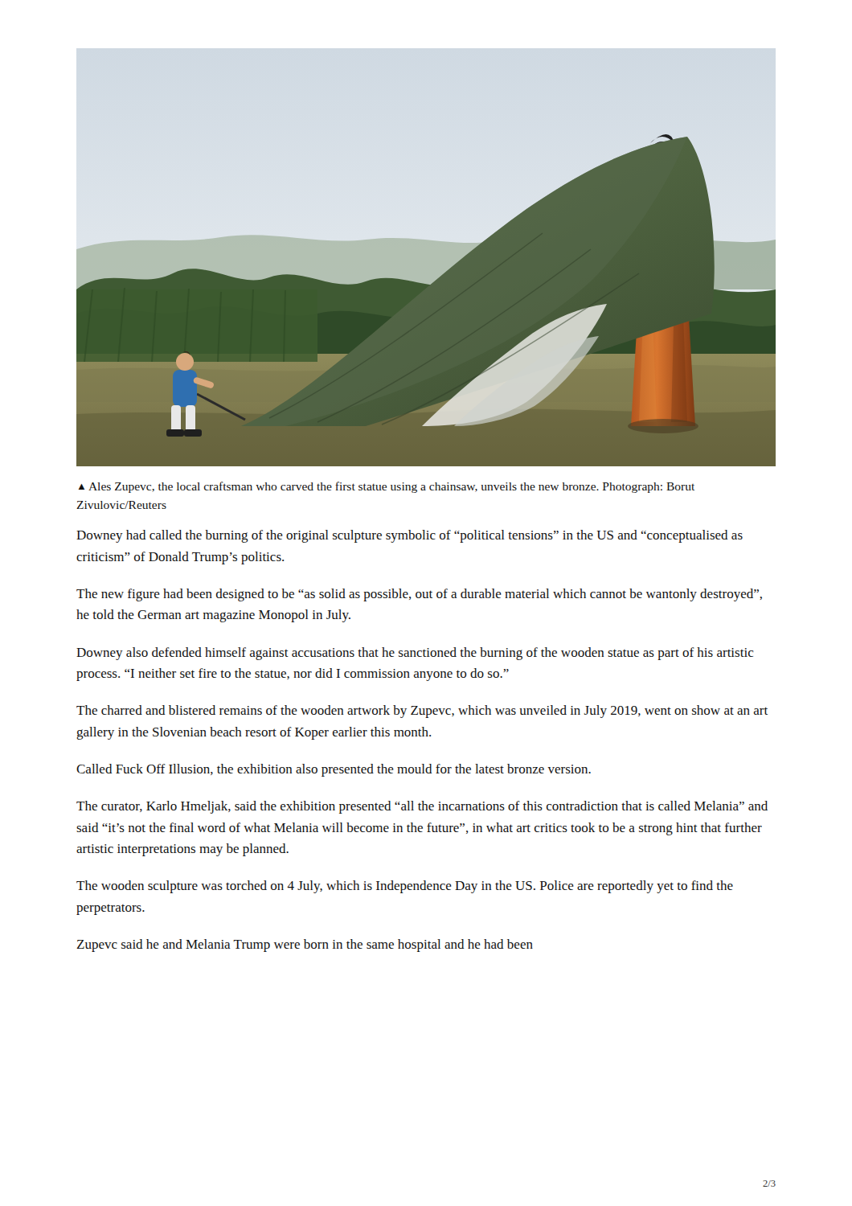▲Ales Zupevc, the local craftsman who carved the first statue using a chainsaw, unveils the new bronze. Photograph: Borut Zivulovic/Reuters
Downey had called the burning of the original sculpture symbolic of “political tensions” in the US and “conceptualised as criticism” of Donald Trump’s politics.
The new figure had been designed to be “as solid as possible, out of a durable material which cannot be wantonly destroyed”, he told the German art magazine Monopol in July.
Downey also defended himself against accusations that he sanctioned the burning of the wooden statue as part of his artistic process. “I neither set fire to the statue, nor did I commission anyone to do so.”
The charred and blistered remains of the wooden artwork by Zupevc, which was unveiled in July 2019, went on show at an art gallery in the Slovenian beach resort of Koper earlier this month.
Called Fuck Off Illusion, the exhibition also presented the mould for the latest bronze version.
The curator, Karlo Hmeljak, said the exhibition presented “all the incarnations of this contradiction that is called Melania” and said “it’s not the final word of what Melania will become in the future”, in what art critics took to be a strong hint that further artistic interpretations may be planned.
The wooden sculpture was torched on 4 July, which is Independence Day in the US. Police are reportedly yet to find the perpetrators.
Zupevc said he and Melania Trump were born in the same hospital and he had been
2/3